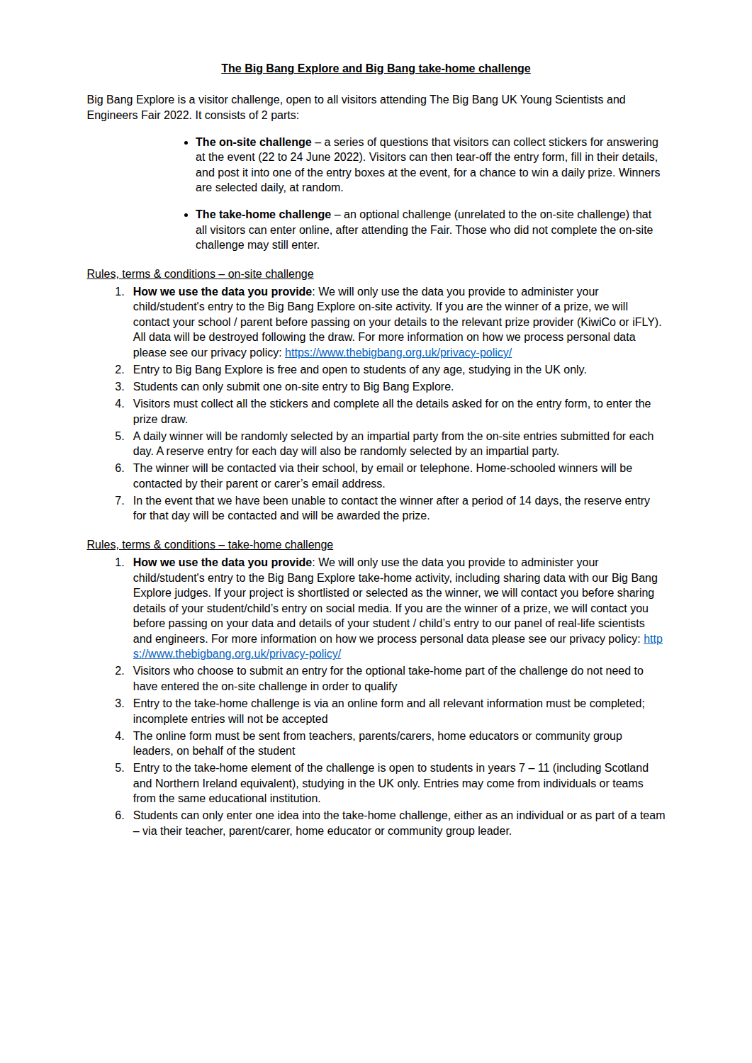The Big Bang Explore and Big Bang take-home challenge
Big Bang Explore is a visitor challenge, open to all visitors attending The Big Bang UK Young Scientists and Engineers Fair 2022. It consists of 2 parts:
The on-site challenge – a series of questions that visitors can collect stickers for answering at the event (22 to 24 June 2022). Visitors can then tear-off the entry form, fill in their details, and post it into one of the entry boxes at the event, for a chance to win a daily prize. Winners are selected daily, at random.
The take-home challenge – an optional challenge (unrelated to the on-site challenge) that all visitors can enter online, after attending the Fair. Those who did not complete the on-site challenge may still enter.
Rules, terms & conditions – on-site challenge
How we use the data you provide: We will only use the data you provide to administer your child/student's entry to the Big Bang Explore on-site activity. If you are the winner of a prize, we will contact your school / parent before passing on your details to the relevant prize provider (KiwiCo or iFLY). All data will be destroyed following the draw. For more information on how we process personal data please see our privacy policy: https://www.thebigbang.org.uk/privacy-policy/
Entry to Big Bang Explore is free and open to students of any age, studying in the UK only.
Students can only submit one on-site entry to Big Bang Explore.
Visitors must collect all the stickers and complete all the details asked for on the entry form, to enter the prize draw.
A daily winner will be randomly selected by an impartial party from the on-site entries submitted for each day. A reserve entry for each day will also be randomly selected by an impartial party.
The winner will be contacted via their school, by email or telephone. Home-schooled winners will be contacted by their parent or carer’s email address.
In the event that we have been unable to contact the winner after a period of 14 days, the reserve entry for that day will be contacted and will be awarded the prize.
Rules, terms & conditions – take-home challenge
How we use the data you provide: We will only use the data you provide to administer your child/student's entry to the Big Bang Explore take-home activity, including sharing data with our Big Bang Explore judges. If your project is shortlisted or selected as the winner, we will contact you before sharing details of your student/child’s entry on social media. If you are the winner of a prize, we will contact you before passing on your data and details of your student / child’s entry to our panel of real-life scientists and engineers. For more information on how we process personal data please see our privacy policy: https://www.thebigbang.org.uk/privacy-policy/
Visitors who choose to submit an entry for the optional take-home part of the challenge do not need to have entered the on-site challenge in order to qualify
Entry to the take-home challenge is via an online form and all relevant information must be completed; incomplete entries will not be accepted
The online form must be sent from teachers, parents/carers, home educators or community group leaders, on behalf of the student
Entry to the take-home element of the challenge is open to students in years 7 – 11 (including Scotland and Northern Ireland equivalent), studying in the UK only. Entries may come from individuals or teams from the same educational institution.
Students can only enter one idea into the take-home challenge, either as an individual or as part of a team – via their teacher, parent/carer, home educator or community group leader.